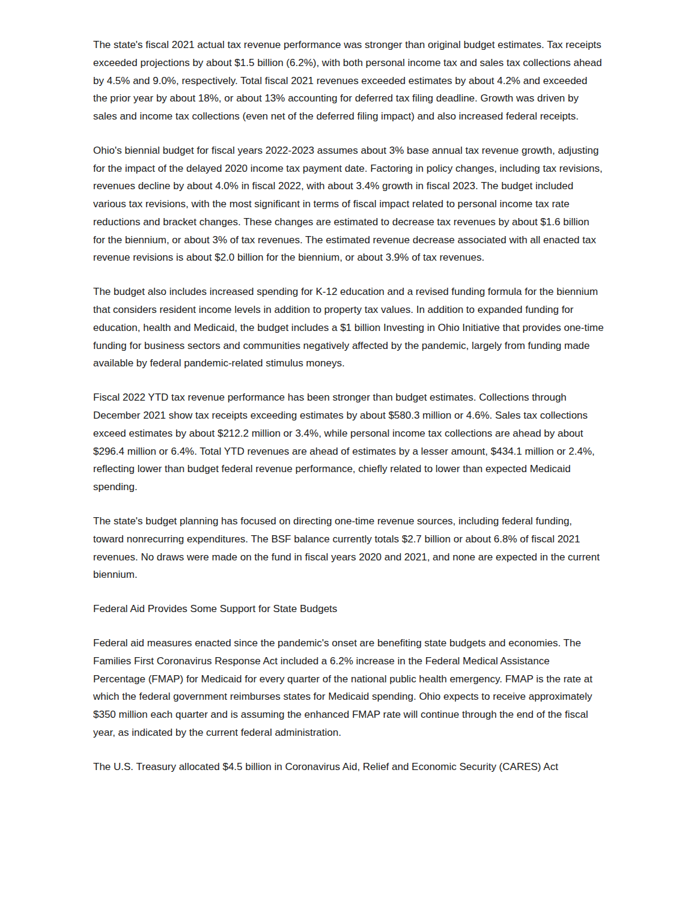The state's fiscal 2021 actual tax revenue performance was stronger than original budget estimates. Tax receipts exceeded projections by about $1.5 billion (6.2%), with both personal income tax and sales tax collections ahead by 4.5% and 9.0%, respectively. Total fiscal 2021 revenues exceeded estimates by about 4.2% and exceeded the prior year by about 18%, or about 13% accounting for deferred tax filing deadline. Growth was driven by sales and income tax collections (even net of the deferred filing impact) and also increased federal receipts.
Ohio's biennial budget for fiscal years 2022-2023 assumes about 3% base annual tax revenue growth, adjusting for the impact of the delayed 2020 income tax payment date. Factoring in policy changes, including tax revisions, revenues decline by about 4.0% in fiscal 2022, with about 3.4% growth in fiscal 2023. The budget included various tax revisions, with the most significant in terms of fiscal impact related to personal income tax rate reductions and bracket changes. These changes are estimated to decrease tax revenues by about $1.6 billion for the biennium, or about 3% of tax revenues. The estimated revenue decrease associated with all enacted tax revenue revisions is about $2.0 billion for the biennium, or about 3.9% of tax revenues.
The budget also includes increased spending for K-12 education and a revised funding formula for the biennium that considers resident income levels in addition to property tax values. In addition to expanded funding for education, health and Medicaid, the budget includes a $1 billion Investing in Ohio Initiative that provides one-time funding for business sectors and communities negatively affected by the pandemic, largely from funding made available by federal pandemic-related stimulus moneys.
Fiscal 2022 YTD tax revenue performance has been stronger than budget estimates. Collections through December 2021 show tax receipts exceeding estimates by about $580.3 million or 4.6%. Sales tax collections exceed estimates by about $212.2 million or 3.4%, while personal income tax collections are ahead by about $296.4 million or 6.4%. Total YTD revenues are ahead of estimates by a lesser amount, $434.1 million or 2.4%, reflecting lower than budget federal revenue performance, chiefly related to lower than expected Medicaid spending.
The state's budget planning has focused on directing one-time revenue sources, including federal funding, toward nonrecurring expenditures. The BSF balance currently totals $2.7 billion or about 6.8% of fiscal 2021 revenues. No draws were made on the fund in fiscal years 2020 and 2021, and none are expected in the current biennium.
Federal Aid Provides Some Support for State Budgets
Federal aid measures enacted since the pandemic's onset are benefiting state budgets and economies. The Families First Coronavirus Response Act included a 6.2% increase in the Federal Medical Assistance Percentage (FMAP) for Medicaid for every quarter of the national public health emergency. FMAP is the rate at which the federal government reimburses states for Medicaid spending. Ohio expects to receive approximately $350 million each quarter and is assuming the enhanced FMAP rate will continue through the end of the fiscal year, as indicated by the current federal administration.
The U.S. Treasury allocated $4.5 billion in Coronavirus Aid, Relief and Economic Security (CARES) Act